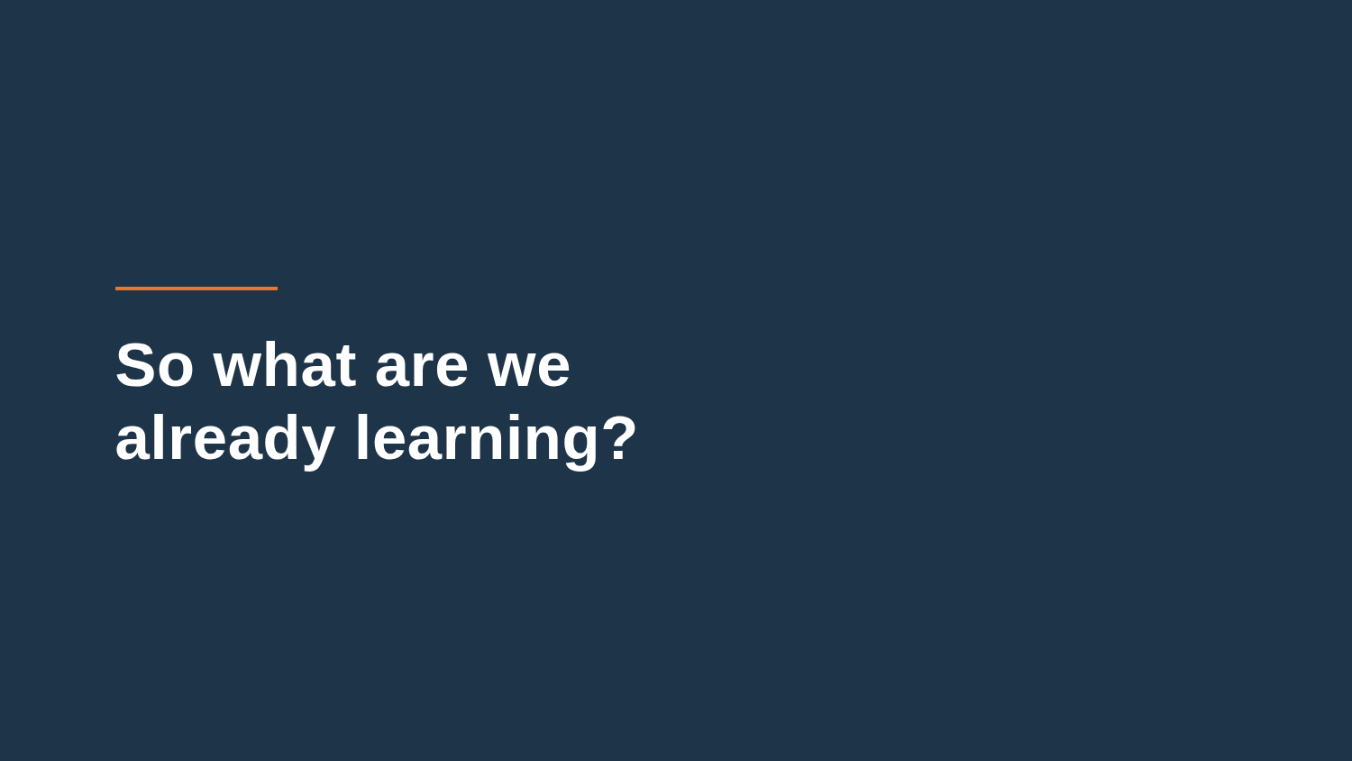So what are we already learning?